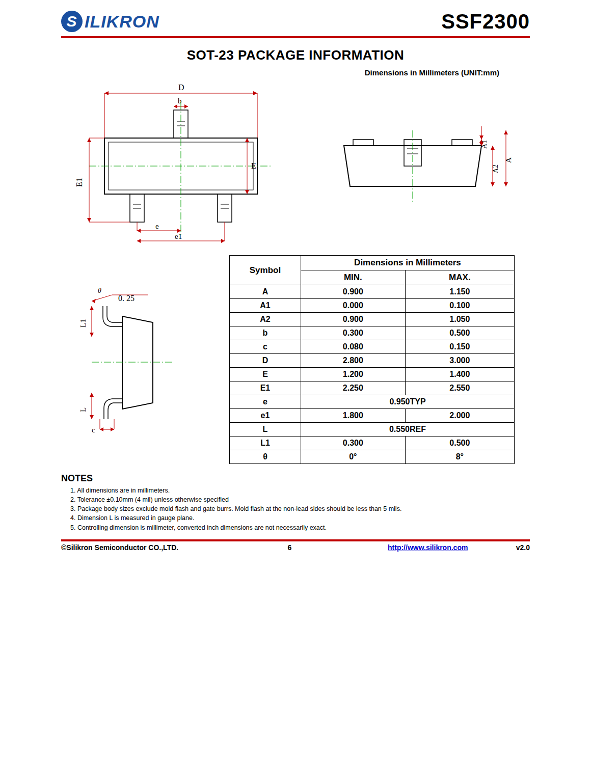SILIKRON
SSF2300
SOT-23 PACKAGE INFORMATION
Dimensions in Millimeters (UNIT:mm)
D b E1 E e e1
A1 A2 A
θ 0. 25 L1 L c
| Symbol | Dimensions in Millimeters |
| --- | --- |
| MIN. | MAX. |
| A | 0.900 | 1.150 |
| A1 | 0.000 | 0.100 |
| A2 | 0.900 | 1.050 |
| b | 0.300 | 0.500 |
| c | 0.080 | 0.150 |
| D | 2.800 | 3.000 |
| E | 1.200 | 1.400 |
| E1 | 2.250 | 2.550 |
| e | 0.950TYP |
| e1 | 1.800 | 2.000 |
| L | 0.550REF |
| L1 | 0.300 | 0.500 |
| θ | 0° | 8° |
NOTES
1. All dimensions are in millimeters.
2. Tolerance ±0.10mm (4 mil) unless otherwise specified
3. Package body sizes exclude mold flash and gate burrs. Mold flash at the non-lead sides should be less than 5 mils.
4. Dimension L is measured in gauge plane.
5. Controlling dimension is millimeter, converted inch dimensions are not necessarily exact.
©Silikron Semiconductor CO.,LTD.
6
http://www.silikron.com
v2.0